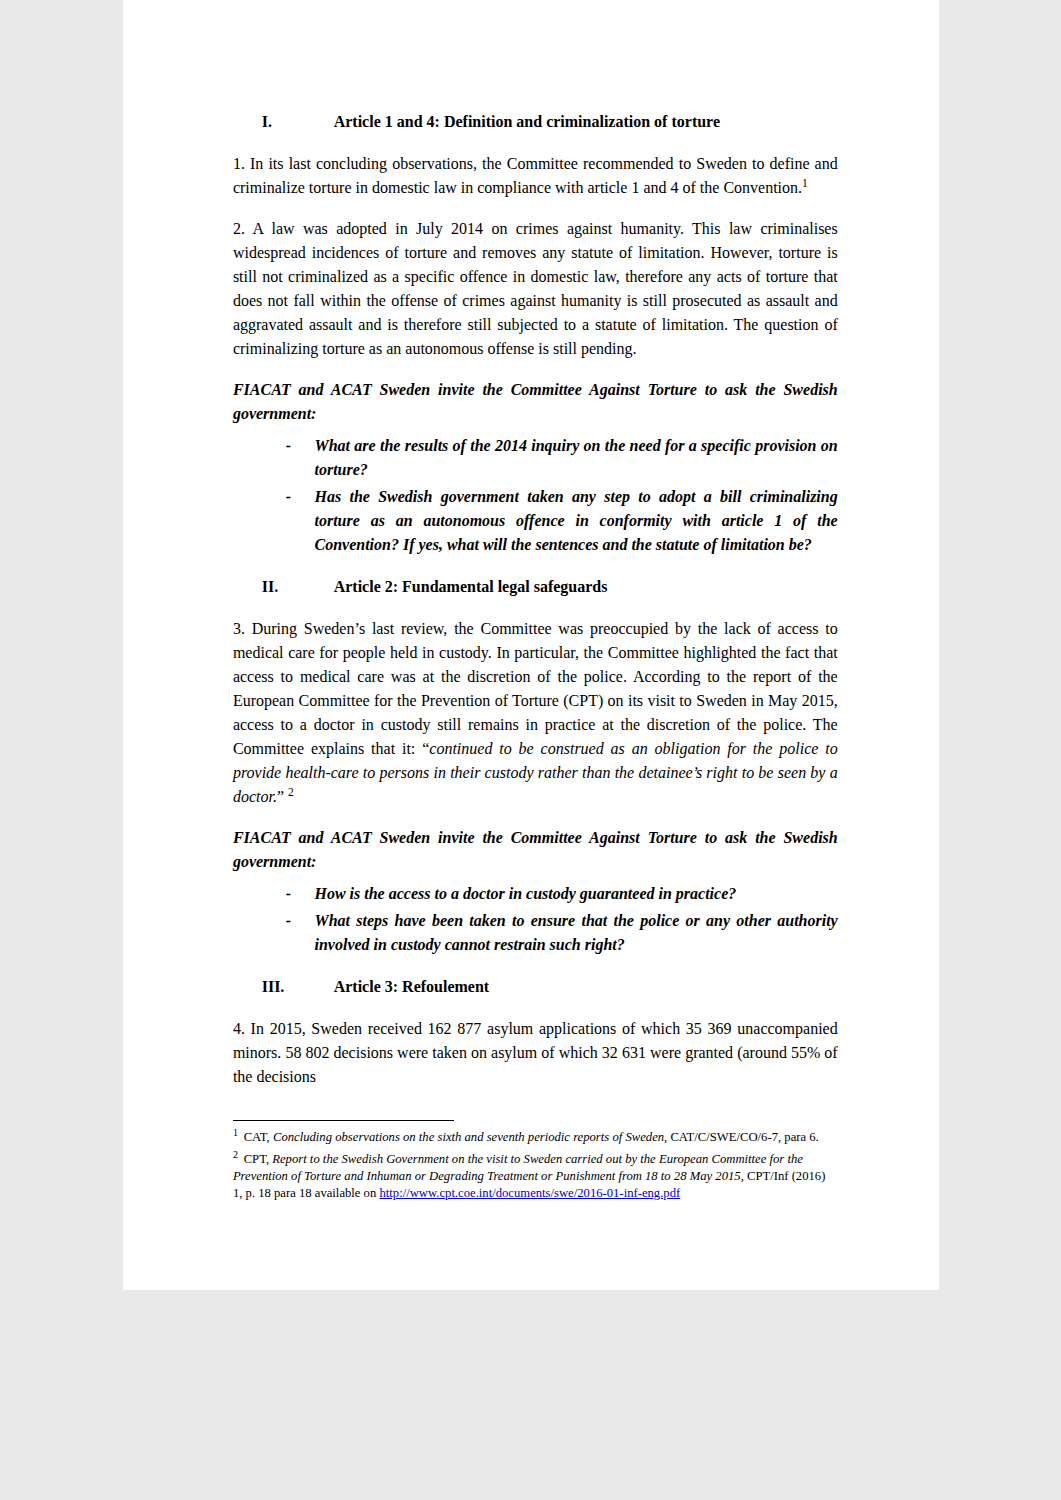I. Article 1 and 4: Definition and criminalization of torture
1. In its last concluding observations, the Committee recommended to Sweden to define and criminalize torture in domestic law in compliance with article 1 and 4 of the Convention.1
2. A law was adopted in July 2014 on crimes against humanity. This law criminalises widespread incidences of torture and removes any statute of limitation. However, torture is still not criminalized as a specific offence in domestic law, therefore any acts of torture that does not fall within the offense of crimes against humanity is still prosecuted as assault and aggravated assault and is therefore still subjected to a statute of limitation. The question of criminalizing torture as an autonomous offense is still pending.
FIACAT and ACAT Sweden invite the Committee Against Torture to ask the Swedish government:
What are the results of the 2014 inquiry on the need for a specific provision on torture?
Has the Swedish government taken any step to adopt a bill criminalizing torture as an autonomous offence in conformity with article 1 of the Convention? If yes, what will the sentences and the statute of limitation be?
II. Article 2: Fundamental legal safeguards
3. During Sweden’s last review, the Committee was preoccupied by the lack of access to medical care for people held in custody. In particular, the Committee highlighted the fact that access to medical care was at the discretion of the police. According to the report of the European Committee for the Prevention of Torture (CPT) on its visit to Sweden in May 2015, access to a doctor in custody still remains in practice at the discretion of the police. The Committee explains that it: “continued to be construed as an obligation for the police to provide health-care to persons in their custody rather than the detainee’s right to be seen by a doctor.” 2
FIACAT and ACAT Sweden invite the Committee Against Torture to ask the Swedish government:
How is the access to a doctor in custody guaranteed in practice?
What steps have been taken to ensure that the police or any other authority involved in custody cannot restrain such right?
III. Article 3: Refoulement
4. In 2015, Sweden received 162 877 asylum applications of which 35 369 unaccompanied minors. 58 802 decisions were taken on asylum of which 32 631 were granted (around 55% of the decisions
1 CAT, Concluding observations on the sixth and seventh periodic reports of Sweden, CAT/C/SWE/CO/6-7, para 6.
2 CPT, Report to the Swedish Government on the visit to Sweden carried out by the European Committee for the Prevention of Torture and Inhuman or Degrading Treatment or Punishment from 18 to 28 May 2015, CPT/Inf (2016) 1, p. 18 para 18 available on http://www.cpt.coe.int/documents/swe/2016-01-inf-eng.pdf